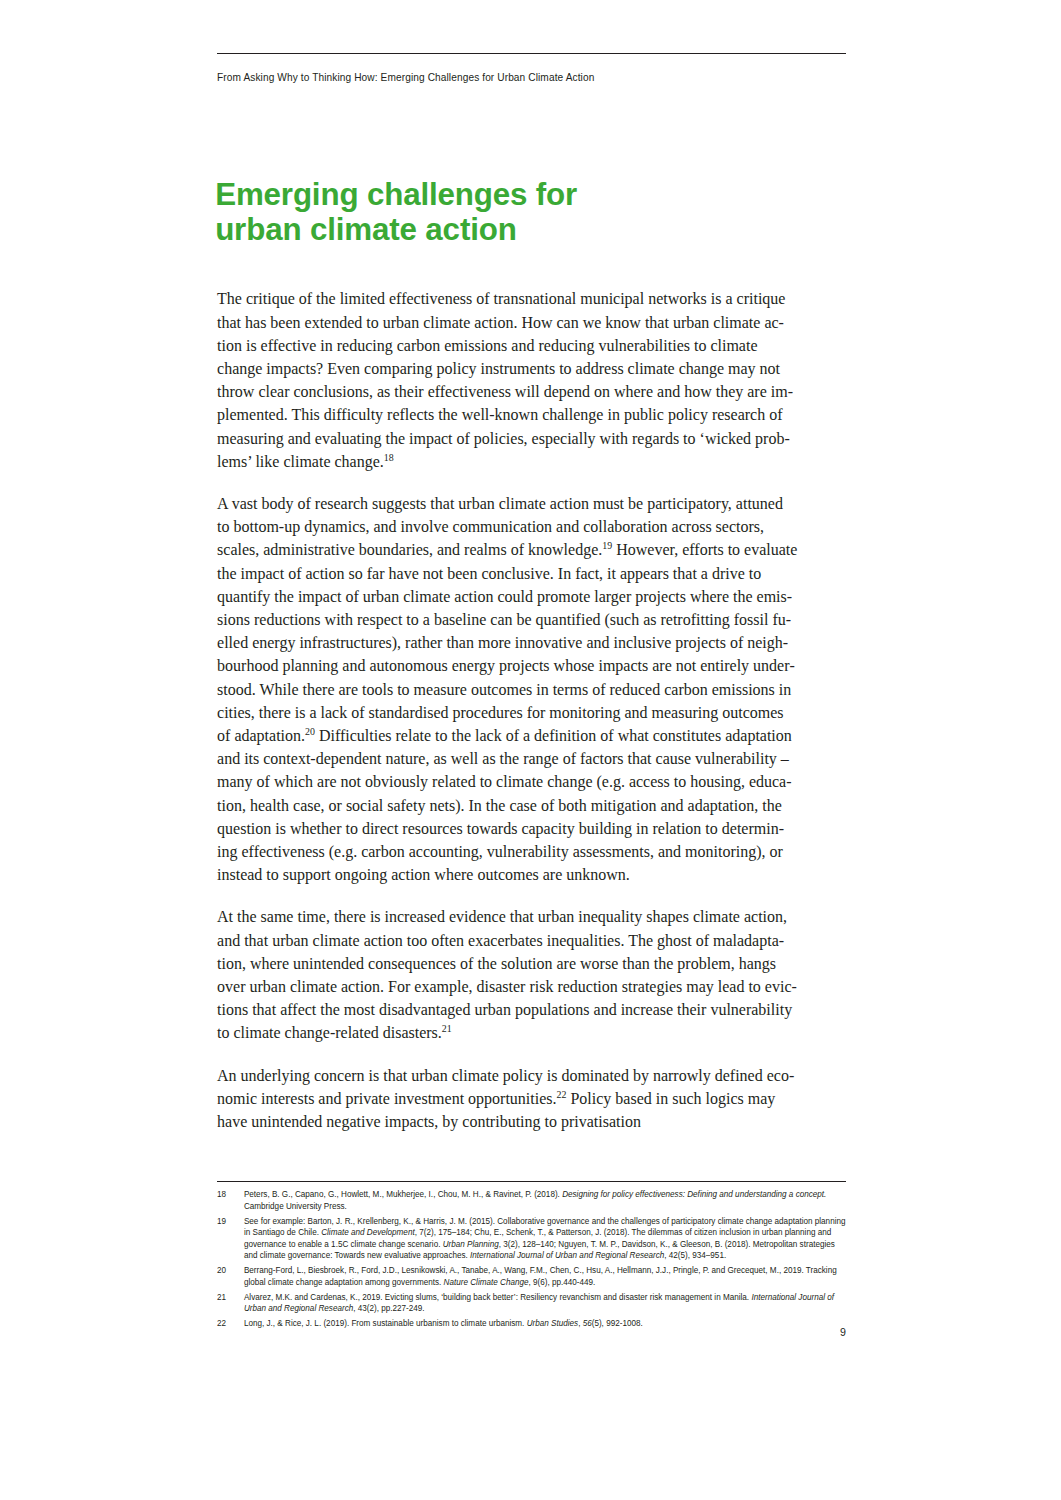From Asking Why to Thinking How: Emerging Challenges for Urban Climate Action
Emerging challenges for
urban climate action
The critique of the limited effectiveness of transnational municipal networks is a critique that has been extended to urban climate action. How can we know that urban climate action is effective in reducing carbon emissions and reducing vulnerabilities to climate change impacts? Even comparing policy instruments to address climate change may not throw clear conclusions, as their effectiveness will depend on where and how they are implemented. This difficulty reflects the well-known challenge in public policy research of measuring and evaluating the impact of policies, especially with regards to ‘wicked problems’ like climate change.18
A vast body of research suggests that urban climate action must be participatory, attuned to bottom-up dynamics, and involve communication and collaboration across sectors, scales, administrative boundaries, and realms of knowledge.19 However, efforts to evaluate the impact of action so far have not been conclusive. In fact, it appears that a drive to quantify the impact of urban climate action could promote larger projects where the emissions reductions with respect to a baseline can be quantified (such as retrofitting fossil fuelled energy infrastructures), rather than more innovative and inclusive projects of neighbourhood planning and autonomous energy projects whose impacts are not entirely understood. While there are tools to measure outcomes in terms of reduced carbon emissions in cities, there is a lack of standardised procedures for monitoring and measuring outcomes of adaptation.20 Difficulties relate to the lack of a definition of what constitutes adaptation and its context-dependent nature, as well as the range of factors that cause vulnerability – many of which are not obviously related to climate change (e.g. access to housing, education, health case, or social safety nets). In the case of both mitigation and adaptation, the question is whether to direct resources towards capacity building in relation to determining effectiveness (e.g. carbon accounting, vulnerability assessments, and monitoring), or instead to support ongoing action where outcomes are unknown.
At the same time, there is increased evidence that urban inequality shapes climate action, and that urban climate action too often exacerbates inequalities. The ghost of maladaptation, where unintended consequences of the solution are worse than the problem, hangs over urban climate action. For example, disaster risk reduction strategies may lead to evictions that affect the most disadvantaged urban populations and increase their vulnerability to climate change-related disasters.21
An underlying concern is that urban climate policy is dominated by narrowly defined economic interests and private investment opportunities.22 Policy based in such logics may have unintended negative impacts, by contributing to privatisation
18
Peters, B. G., Capano, G., Howlett, M., Mukherjee, I., Chou, M. H., & Ravinet, P. (2018). Designing for policy effectiveness: Defining and understanding a concept. Cambridge University Press.
19
See for example: Barton, J. R., Krellenberg, K., & Harris, J. M. (2015). Collaborative governance and the challenges of participatory climate change adaptation planning in Santiago de Chile. Climate and Development, 7(2), 175–184; Chu, E., Schenk, T., & Patterson, J. (2018). The dilemmas of citizen inclusion in urban planning and governance to enable a 1.5C climate change scenario. Urban Planning, 3(2), 128–140; Nguyen, T. M. P., Davidson, K., & Gleeson, B. (2018). Metropolitan strategies and climate governance: Towards new evaluative approaches. International Journal of Urban and Regional Research, 42(5), 934–951.
20
Berrang-Ford, L., Biesbroek, R., Ford, J.D., Lesnikowski, A., Tanabe, A., Wang, F.M., Chen, C., Hsu, A., Hellmann, J.J., Pringle, P. and Grecequet, M., 2019. Tracking global climate change adaptation among governments. Nature Climate Change, 9(6), pp.440-449.
21
Alvarez, M.K. and Cardenas, K., 2019. Evicting slums, ‘building back better’: Resiliency revanchism and disaster risk management in Manila. International Journal of Urban and Regional Research, 43(2), pp.227-249.
22
Long, J., & Rice, J. L. (2019). From sustainable urbanism to climate urbanism. Urban Studies, 56(5), 992-1008.
9